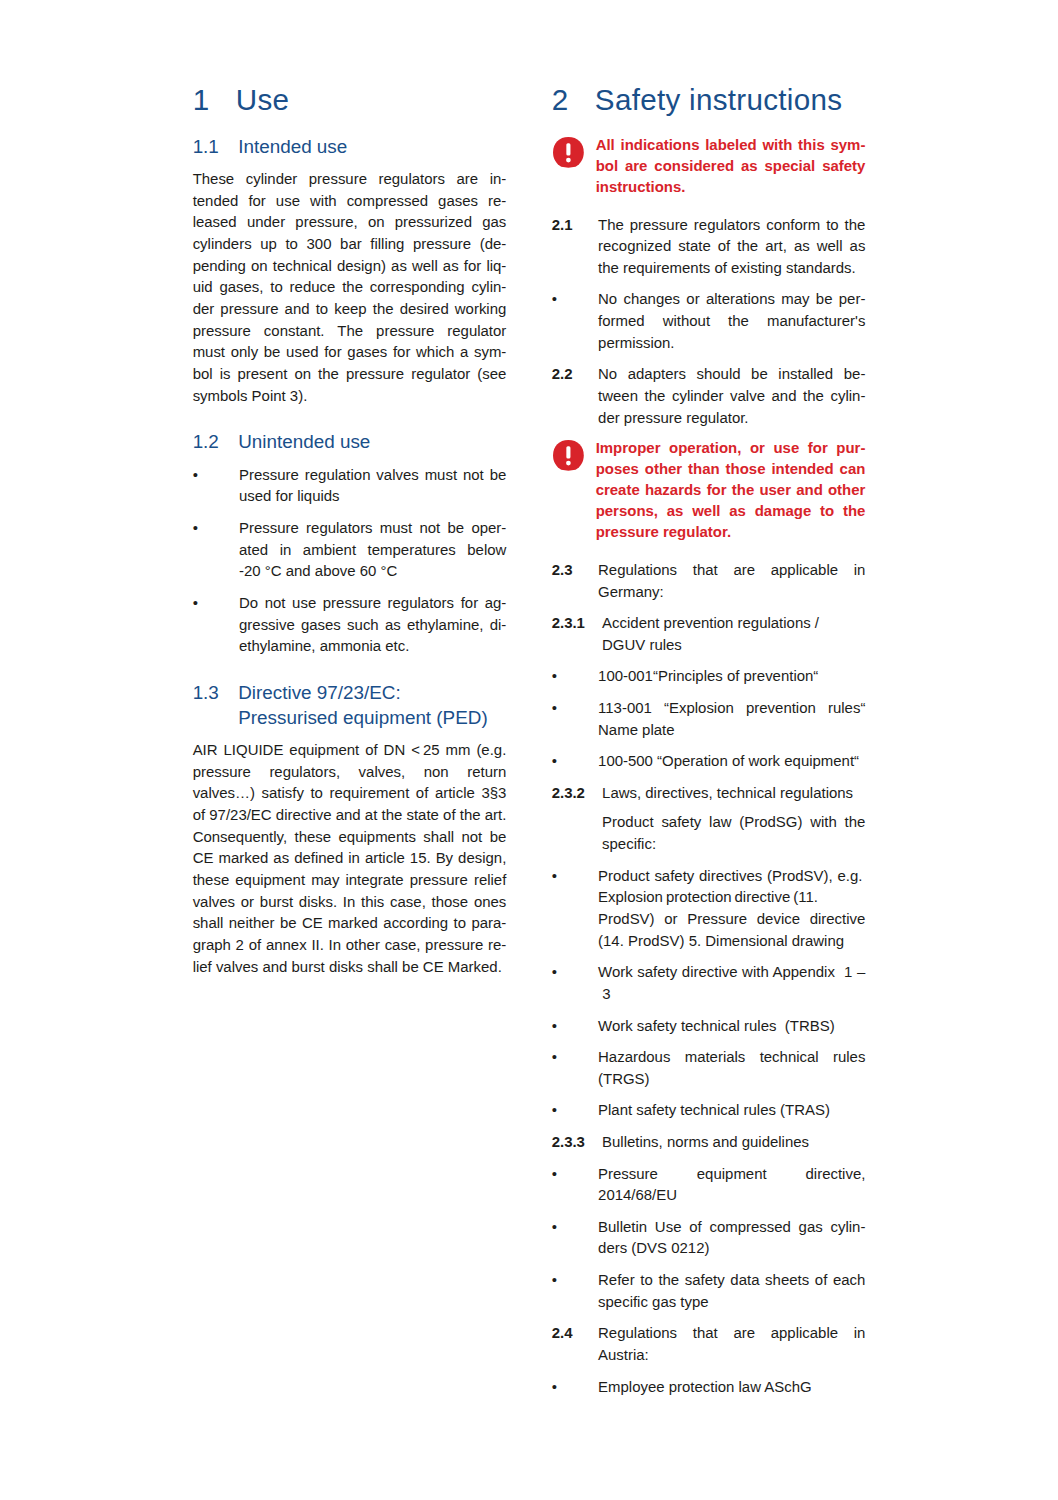1 Use
1.1 Intended use
These cylinder pressure regulators are intended for use with compressed gases released under pressure, on pressurized gas cylinders up to 300 bar filling pressure (depending on technical design) as well as for liquid gases, to reduce the corresponding cylinder pressure and to keep the desired working pressure constant. The pressure regulator must only be used for gases for which a symbol is present on the pressure regulator (see symbols Point 3).
1.2 Unintended use
•
Pressure regulation valves must not be used for liquids
•
Pressure regulators must not be operated in ambient temperatures below -20 °C and above 60 °C
•
Do not use pressure regulators for aggressive gases such as ethylamine, diethylamine, ammonia etc.
1.3 Directive 97/23/EC:
Pressurised equipment (PED)
AIR LIQUIDE equipment of DN < 25 mm (e.g. pressure regulators, valves, non return valves…) satisfy to requirement of article 3§3 of 97/23/EC directive and at the state of the art. Consequently, these equipments shall not be CE marked as defined in article 15. By design, these equipment may integrate pressure relief valves or burst disks. In this case, those ones shall neither be CE marked according to paragraph 2 of annex II. In other case, pressure relief valves and burst disks shall be CE Marked.
2 Safety instructions
All indications labeled with this symbol are considered as special safety instructions.
2.1
The pressure regulators conform to the recognized state of the art, as well as the requirements of existing standards.
•
No changes or alterations may be performed without the manufacturer's permission.
2.2
No adapters should be installed between the cylinder valve and the cylinder pressure regulator.
Improper operation, or use for purposes other than those intended can create hazards for the user and other persons, as well as damage to the pressure regulator.
2.3
Regulations that are applicable in Germany:
2.3.1
Accident prevention regulations /
DGUV rules
•
100-001“Principles of prevention“
•
113-001 “Explosion prevention rules“ Name plate
•
100-500 “Operation of work equipment“
2.3.2
Laws, directives, technical regulations
Product safety law (ProdSG) with the specific:
•
Product safety directives (ProdSV), e.g. Explosion protection directive (11. ProdSV) or Pressure device directive (14. ProdSV) 5. Dimensional drawing
•
Work safety directive with Appendix 1 – 3
•
Work safety technical rules (TRBS)
•
Hazardous materials technical rules (TRGS)
•
Plant safety technical rules (TRAS)
2.3.3
Bulletins, norms and guidelines
•
Pressure equipment directive, 2014/68/EU
•
Bulletin Use of compressed gas cylinders (DVS 0212)
•
Refer to the safety data sheets of each specific gas type
2.4
Regulations that are applicable in Austria:
•
Employee protection law ASchG